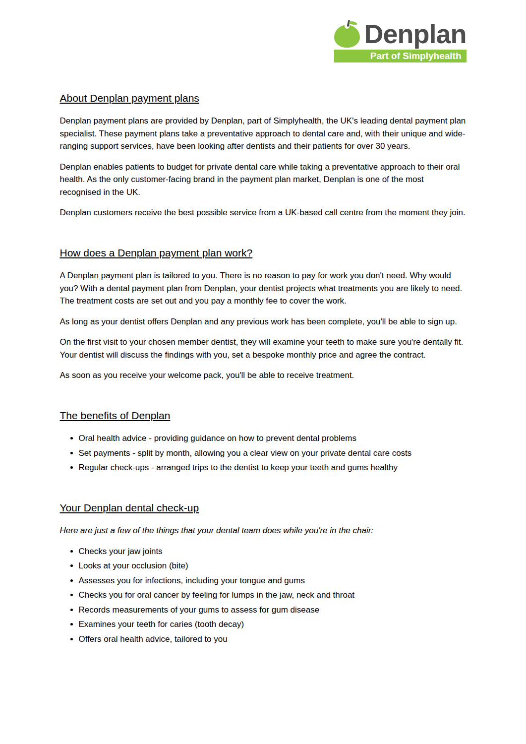Denplan
Part of Simplyhealth
About Denplan payment plans
Denplan payment plans are provided by Denplan, part of Simplyhealth, the UK's leading dental payment plan specialist. These payment plans take a preventative approach to dental care and, with their unique and wide-ranging support services, have been looking after dentists and their patients for over 30 years.
Denplan enables patients to budget for private dental care while taking a preventative approach to their oral health. As the only customer-facing brand in the payment plan market, Denplan is one of the most recognised in the UK.
Denplan customers receive the best possible service from a UK-based call centre from the moment they join.
How does a Denplan payment plan work?
A Denplan payment plan is tailored to you. There is no reason to pay for work you don't need. Why would you? With a dental payment plan from Denplan, your dentist projects what treatments you are likely to need. The treatment costs are set out and you pay a monthly fee to cover the work.
As long as your dentist offers Denplan and any previous work has been complete, you'll be able to sign up.
On the first visit to your chosen member dentist, they will examine your teeth to make sure you're dentally fit. Your dentist will discuss the findings with you, set a bespoke monthly price and agree the contract.
As soon as you receive your welcome pack, you'll be able to receive treatment.
The benefits of Denplan
Oral health advice - providing guidance on how to prevent dental problems
Set payments - split by month, allowing you a clear view on your private dental care costs
Regular check-ups - arranged trips to the dentist to keep your teeth and gums healthy
Your Denplan dental check-up
Here are just a few of the things that your dental team does while you're in the chair:
Checks your jaw joints
Looks at your occlusion (bite)
Assesses you for infections, including your tongue and gums
Checks you for oral cancer by feeling for lumps in the jaw, neck and throat
Records measurements of your gums to assess for gum disease
Examines your teeth for caries (tooth decay)
Offers oral health advice, tailored to you